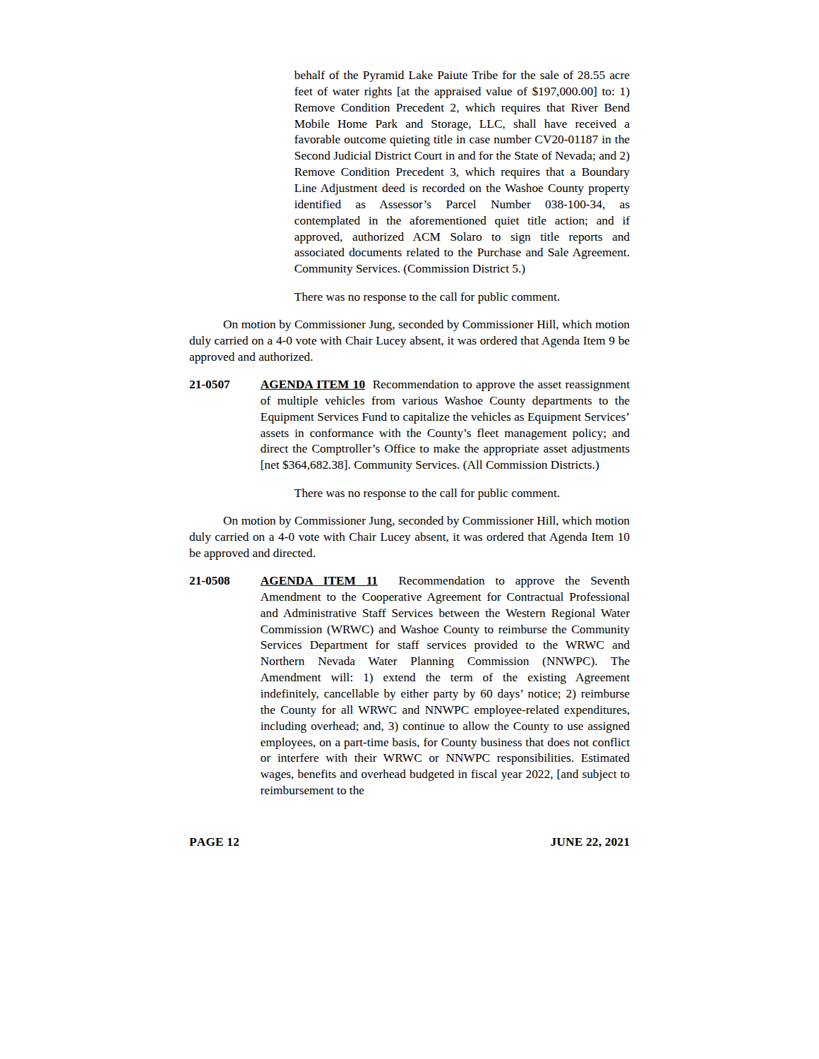behalf of the Pyramid Lake Paiute Tribe for the sale of 28.55 acre feet of water rights [at the appraised value of $197,000.00] to: 1) Remove Condition Precedent 2, which requires that River Bend Mobile Home Park and Storage, LLC, shall have received a favorable outcome quieting title in case number CV20-01187 in the Second Judicial District Court in and for the State of Nevada; and 2) Remove Condition Precedent 3, which requires that a Boundary Line Adjustment deed is recorded on the Washoe County property identified as Assessor’s Parcel Number 038-100-34, as contemplated in the aforementioned quiet title action; and if approved, authorized ACM Solaro to sign title reports and associated documents related to the Purchase and Sale Agreement. Community Services. (Commission District 5.)
There was no response to the call for public comment.
On motion by Commissioner Jung, seconded by Commissioner Hill, which motion duly carried on a 4-0 vote with Chair Lucey absent, it was ordered that Agenda Item 9 be approved and authorized.
21-0507
AGENDA ITEM 10 Recommendation to approve the asset reassignment of multiple vehicles from various Washoe County departments to the Equipment Services Fund to capitalize the vehicles as Equipment Services’ assets in conformance with the County’s fleet management policy; and direct the Comptroller’s Office to make the appropriate asset adjustments [net $364,682.38]. Community Services. (All Commission Districts.)
There was no response to the call for public comment.
On motion by Commissioner Jung, seconded by Commissioner Hill, which motion duly carried on a 4-0 vote with Chair Lucey absent, it was ordered that Agenda Item 10 be approved and directed.
21-0508
AGENDA ITEM 11 Recommendation to approve the Seventh Amendment to the Cooperative Agreement for Contractual Professional and Administrative Staff Services between the Western Regional Water Commission (WRWC) and Washoe County to reimburse the Community Services Department for staff services provided to the WRWC and Northern Nevada Water Planning Commission (NNWPC). The Amendment will: 1) extend the term of the existing Agreement indefinitely, cancellable by either party by 60 days’ notice; 2) reimburse the County for all WRWC and NNWPC employee-related expenditures, including overhead; and, 3) continue to allow the County to use assigned employees, on a part-time basis, for County business that does not conflict or interfere with their WRWC or NNWPC responsibilities. Estimated wages, benefits and overhead budgeted in fiscal year 2022, [and subject to reimbursement to the
PAGE 12
JUNE 22, 2021